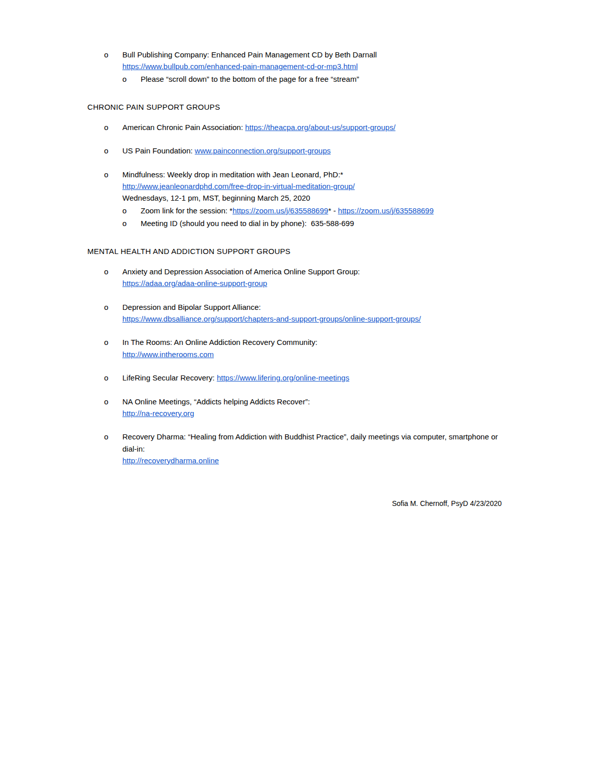Bull Publishing Company: Enhanced Pain Management CD by Beth Darnall
https://www.bullpub.com/enhanced-pain-management-cd-or-mp3.html
Please “scroll down” to the bottom of the page for a free “stream”
CHRONIC PAIN SUPPORT GROUPS
American Chronic Pain Association: https://theacpa.org/about-us/support-groups/
US Pain Foundation: www.painconnection.org/support-groups
Mindfulness: Weekly drop in meditation with Jean Leonard, PhD:*
http://www.jeanleonardphd.com/free-drop-in-virtual-meditation-group/
Wednesdays, 12-1 pm, MST, beginning March 25, 2020
Zoom link for the session: *https://zoom.us/j/635588699* - https://zoom.us/j/635588699
Meeting ID (should you need to dial in by phone): 635-588-699
MENTAL HEALTH AND ADDICTION SUPPORT GROUPS
Anxiety and Depression Association of America Online Support Group:
https://adaa.org/adaa-online-support-group
Depression and Bipolar Support Alliance:
https://www.dbsalliance.org/support/chapters-and-support-groups/online-support-groups/
In The Rooms: An Online Addiction Recovery Community:
http://www.intherooms.com
LifeRing Secular Recovery: https://www.lifering.org/online-meetings
NA Online Meetings, “Addicts helping Addicts Recover”:
http://na-recovery.org
Recovery Dharma: “Healing from Addiction with Buddhist Practice”, daily meetings via computer, smartphone or dial-in:
http://recoverydharma.online
Sofia M. Chernoff, PsyD 4/23/2020